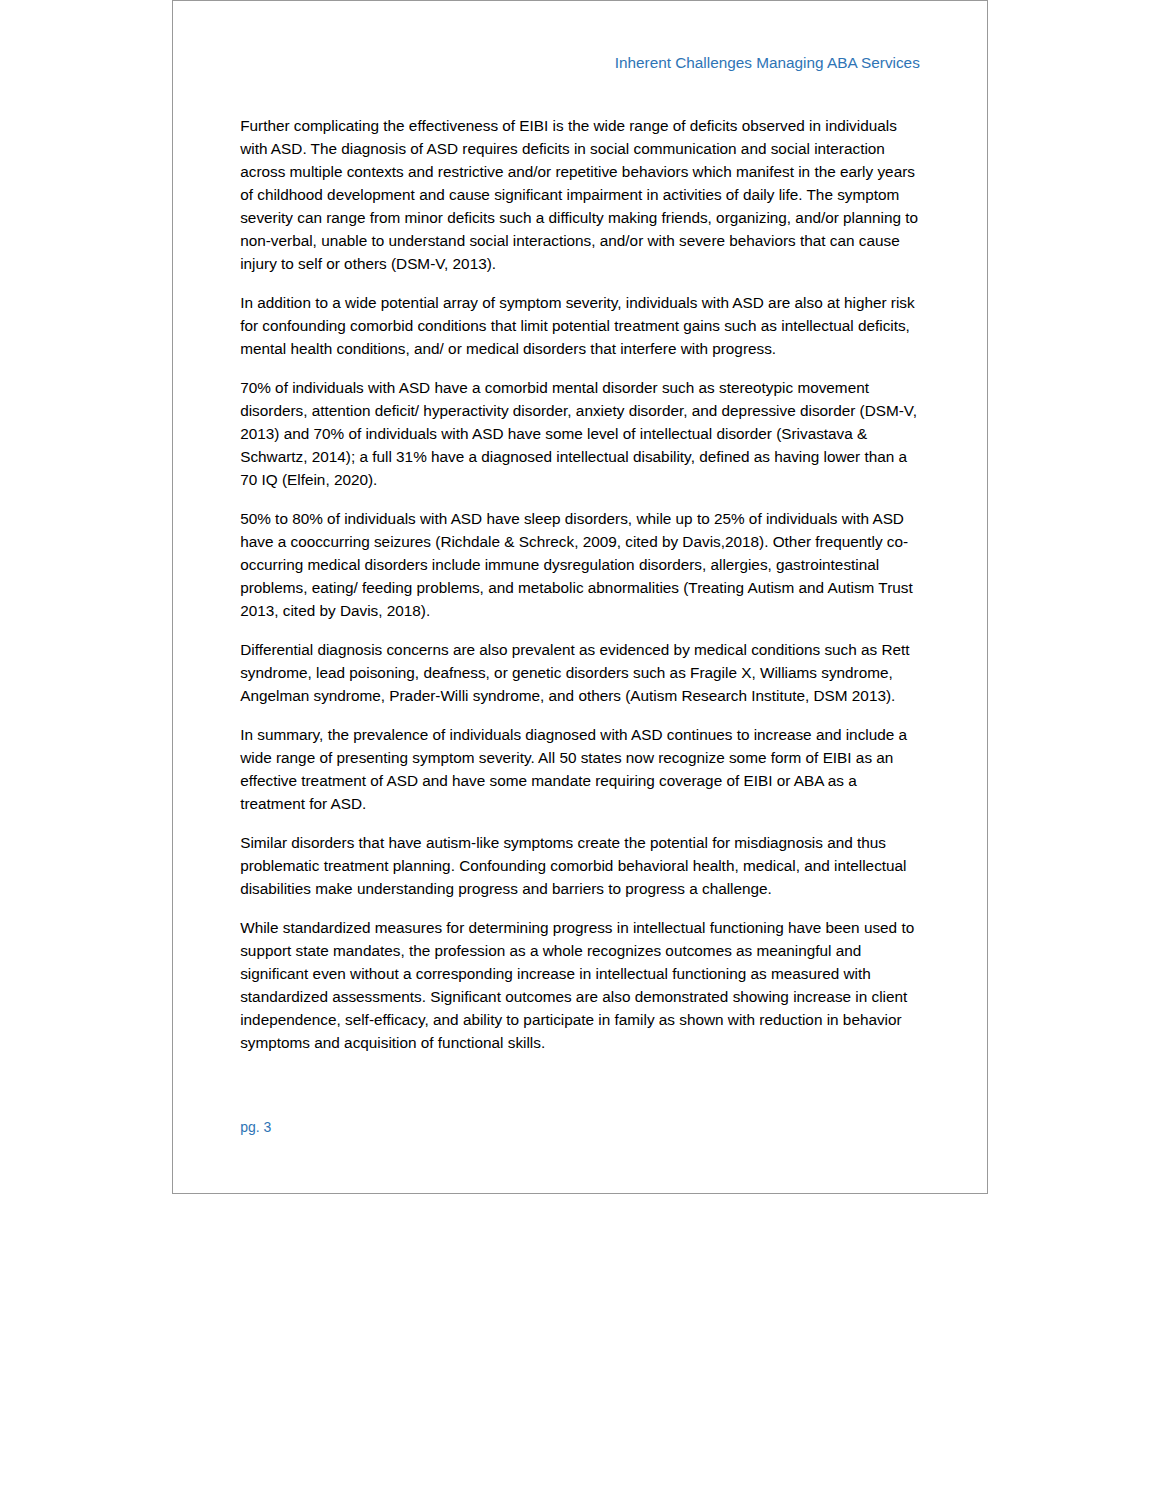Inherent Challenges Managing ABA Services
Further complicating the effectiveness of EIBI is the wide range of deficits observed in individuals with ASD. The diagnosis of ASD requires deficits in social communication and social interaction across multiple contexts and restrictive and/or repetitive behaviors which manifest in the early years of childhood development and cause significant impairment in activities of daily life. The symptom severity can range from minor deficits such a difficulty making friends, organizing, and/or planning to non-verbal, unable to understand social interactions, and/or with severe behaviors that can cause injury to self or others (DSM-V, 2013).
In addition to a wide potential array of symptom severity, individuals with ASD are also at higher risk for confounding comorbid conditions that limit potential treatment gains such as intellectual deficits, mental health conditions, and/ or medical disorders that interfere with progress.
70% of individuals with ASD have a comorbid mental disorder such as stereotypic movement disorders, attention deficit/ hyperactivity disorder, anxiety disorder, and depressive disorder (DSM-V, 2013) and 70% of individuals with ASD have some level of intellectual disorder (Srivastava & Schwartz, 2014); a full 31% have a diagnosed intellectual disability, defined as having lower than a 70 IQ (Elfein, 2020).
50% to 80% of individuals with ASD have sleep disorders, while up to 25% of individuals with ASD have a cooccurring seizures (Richdale & Schreck, 2009, cited by Davis,2018). Other frequently co-occurring medical disorders include immune dysregulation disorders, allergies, gastrointestinal problems, eating/ feeding problems, and metabolic abnormalities (Treating Autism and Autism Trust 2013, cited by Davis, 2018).
Differential diagnosis concerns are also prevalent as evidenced by medical conditions such as Rett syndrome, lead poisoning, deafness, or genetic disorders such as Fragile X, Williams syndrome, Angelman syndrome, Prader-Willi syndrome, and others (Autism Research Institute, DSM 2013).
In summary, the prevalence of individuals diagnosed with ASD continues to increase and include a wide range of presenting symptom severity. All 50 states now recognize some form of EIBI as an effective treatment of ASD and have some mandate requiring coverage of EIBI or ABA as a treatment for ASD.
Similar disorders that have autism-like symptoms create the potential for misdiagnosis and thus problematic treatment planning. Confounding comorbid behavioral health, medical, and intellectual disabilities make understanding progress and barriers to progress a challenge.
While standardized measures for determining progress in intellectual functioning have been used to support state mandates, the profession as a whole recognizes outcomes as meaningful and significant even without a corresponding increase in intellectual functioning as measured with standardized assessments. Significant outcomes are also demonstrated showing increase in client independence, self-efficacy, and ability to participate in family as shown with reduction in behavior symptoms and acquisition of functional skills.
pg. 3